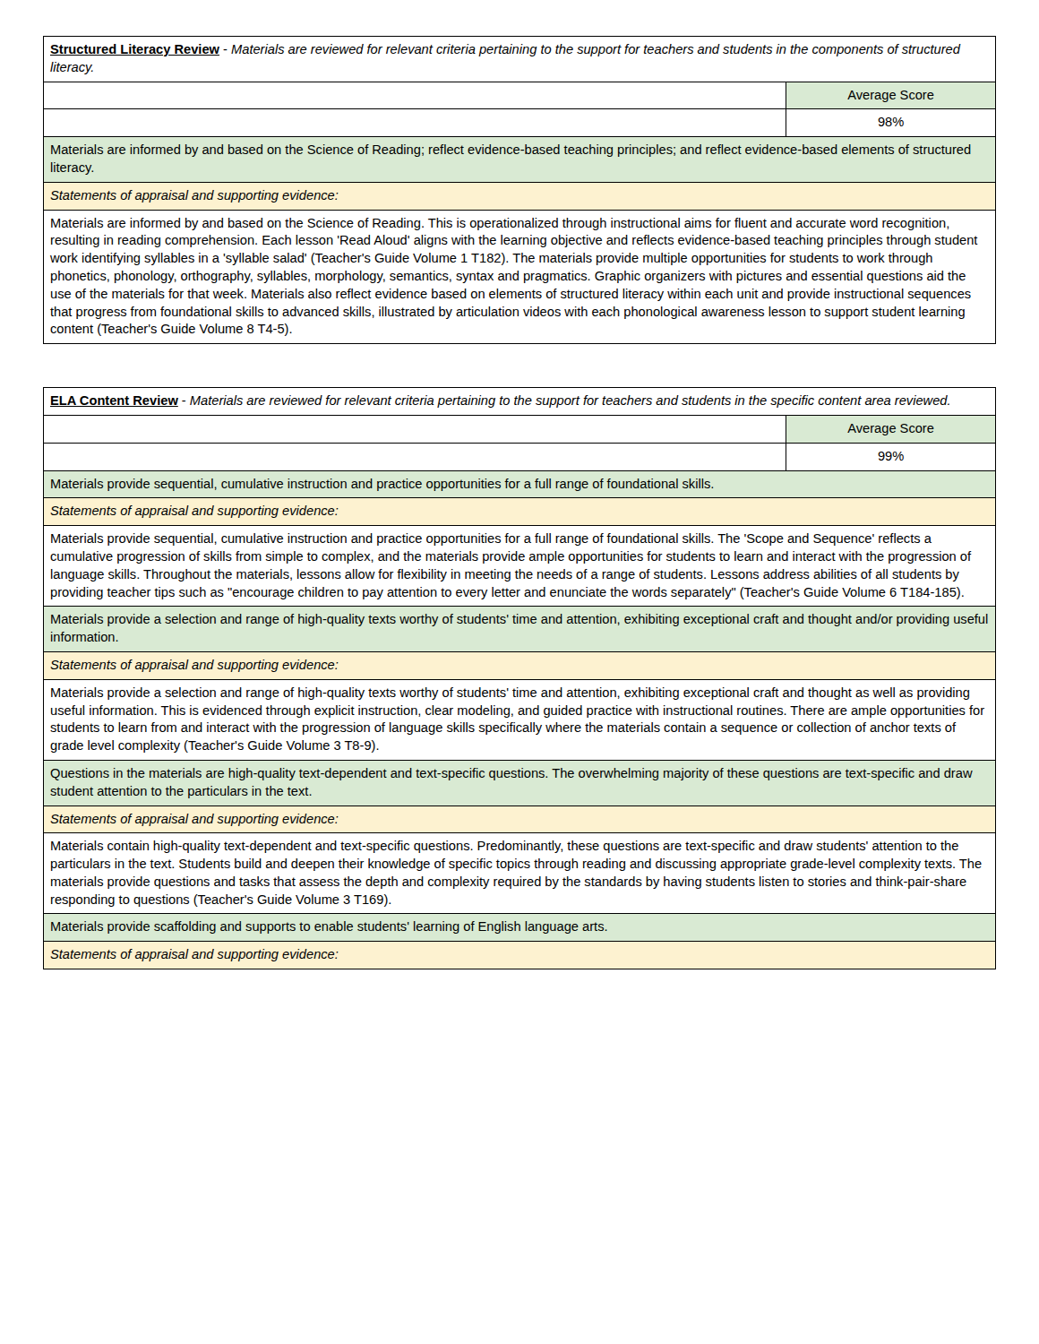| Structured Literacy Review - Materials are reviewed for relevant criteria pertaining to the support for teachers and students in the components of structured literacy. |
| | Average Score |
| | 98% |
| Materials are informed by and based on the Science of Reading; reflect evidence-based teaching principles; and reflect evidence-based elements of structured literacy. |
| Statements of appraisal and supporting evidence: |
| Materials are informed by and based on the Science of Reading. This is operationalized through instructional aims for fluent and accurate word recognition, resulting in reading comprehension. Each lesson 'Read Aloud' aligns with the learning objective and reflects evidence-based teaching principles through student work identifying syllables in a 'syllable salad' (Teacher's Guide Volume 1 T182). The materials provide multiple opportunities for students to work through phonetics, phonology, orthography, syllables, morphology, semantics, syntax and pragmatics. Graphic organizers with pictures and essential questions aid the use of the materials for that week. Materials also reflect evidence based on elements of structured literacy within each unit and provide instructional sequences that progress from foundational skills to advanced skills, illustrated by articulation videos with each phonological awareness lesson to support student learning content (Teacher's Guide Volume 8 T4-5). |
| ELA Content Review - Materials are reviewed for relevant criteria pertaining to the support for teachers and students in the specific content area reviewed. |
| | Average Score |
| | 99% |
| Materials provide sequential, cumulative instruction and practice opportunities for a full range of foundational skills. |
| Statements of appraisal and supporting evidence: |
| Materials provide sequential, cumulative instruction and practice opportunities for a full range of foundational skills. The 'Scope and Sequence' reflects a cumulative progression of skills from simple to complex, and the materials provide ample opportunities for students to learn and interact with the progression of language skills. Throughout the materials, lessons allow for flexibility in meeting the needs of a range of students. Lessons address abilities of all students by providing teacher tips such as "encourage children to pay attention to every letter and enunciate the words separately" (Teacher's Guide Volume 6 T184-185). |
| Materials provide a selection and range of high-quality texts worthy of students' time and attention, exhibiting exceptional craft and thought and/or providing useful information. |
| Statements of appraisal and supporting evidence: |
| Materials provide a selection and range of high-quality texts worthy of students' time and attention, exhibiting exceptional craft and thought as well as providing useful information. This is evidenced through explicit instruction, clear modeling, and guided practice with instructional routines. There are ample opportunities for students to learn from and interact with the progression of language skills specifically where the materials contain a sequence or collection of anchor texts of grade level complexity (Teacher's Guide Volume 3 T8-9). |
| Questions in the materials are high-quality text-dependent and text-specific questions. The overwhelming majority of these questions are text-specific and draw student attention to the particulars in the text. |
| Statements of appraisal and supporting evidence: |
| Materials contain high-quality text-dependent and text-specific questions. Predominantly, these questions are text-specific and draw students' attention to the particulars in the text. Students build and deepen their knowledge of specific topics through reading and discussing appropriate grade-level complexity texts. The materials provide questions and tasks that assess the depth and complexity required by the standards by having students listen to stories and think-pair-share responding to questions (Teacher's Guide Volume 3 T169). |
| Materials provide scaffolding and supports to enable students' learning of English language arts. |
| Statements of appraisal and supporting evidence: |